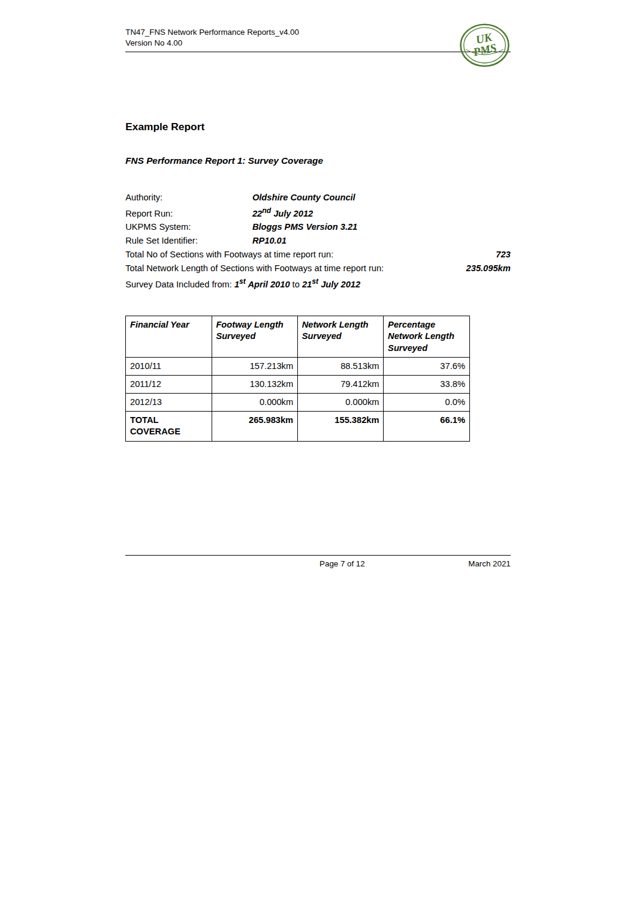TN47_FNS Network Performance Reports_v4.00
Version No 4.00
UK PMS
Example Report
FNS Performance Report 1: Survey Coverage
Authority: Oldshire County Council
Report Run: 22nd July 2012
UKPMS System: Bloggs PMS Version 3.21
Rule Set Identifier: RP10.01
Total No of Sections with Footways at time report run: 723
Total Network Length of Sections with Footways at time report run: 235.095km
Survey Data Included from: 1st April 2010 to 21st July 2012
| Financial Year | Footway Length Surveyed | Network Length Surveyed | Percentage Network Length Surveyed |
| --- | --- | --- | --- |
| 2010/11 | 157.213km | 88.513km | 37.6% |
| 2011/12 | 130.132km | 79.412km | 33.8% |
| 2012/13 | 0.000km | 0.000km | 0.0% |
| TOTAL COVERAGE | 265.983km | 155.382km | 66.1% |
Page 7 of 12
March 2021